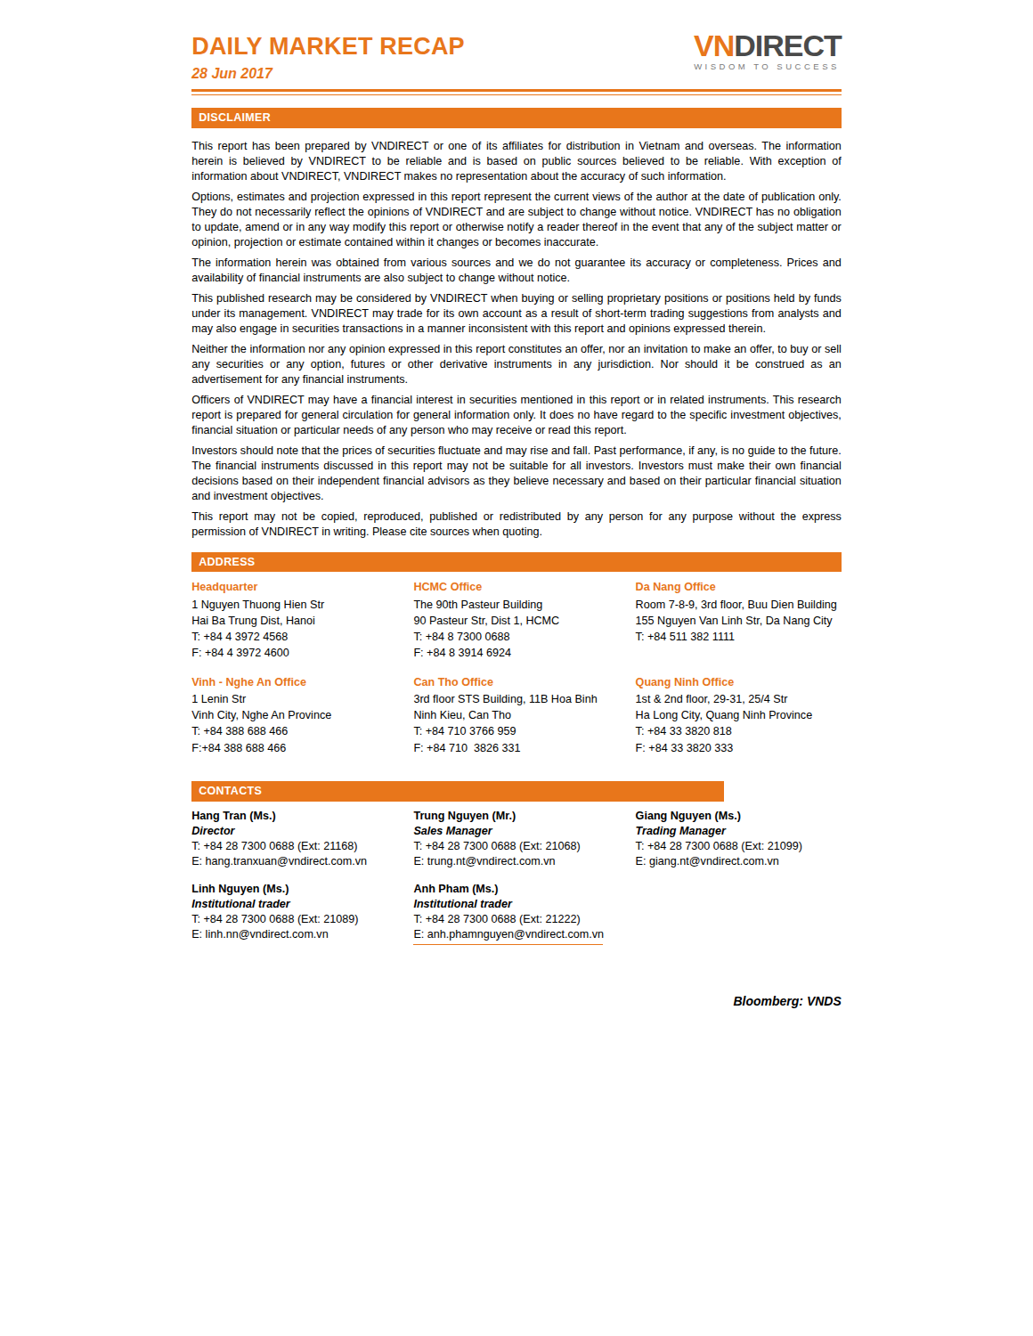DAILY MARKET RECAP
28 Jun 2017
VN DIRECT
WISDOM TO SUCCESS
DISCLAIMER
This report has been prepared by VNDIRECT or one of its affiliates for distribution in Vietnam and overseas. The information herein is believed by VNDIRECT to be reliable and is based on public sources believed to be reliable. With exception of information about VNDIRECT, VNDIRECT makes no representation about the accuracy of such information.
Options, estimates and projection expressed in this report represent the current views of the author at the date of publication only. They do not necessarily reflect the opinions of VNDIRECT and are subject to change without notice. VNDIRECT has no obligation to update, amend or in any way modify this report or otherwise notify a reader thereof in the event that any of the subject matter or opinion, projection or estimate contained within it changes or becomes inaccurate.
The information herein was obtained from various sources and we do not guarantee its accuracy or completeness. Prices and availability of financial instruments are also subject to change without notice.
This published research may be considered by VNDIRECT when buying or selling proprietary positions or positions held by funds under its management. VNDIRECT may trade for its own account as a result of short-term trading suggestions from analysts and may also engage in securities transactions in a manner inconsistent with this report and opinions expressed therein.
Neither the information nor any opinion expressed in this report constitutes an offer, nor an invitation to make an offer, to buy or sell any securities or any option, futures or other derivative instruments in any jurisdiction. Nor should it be construed as an advertisement for any financial instruments.
Officers of VNDIRECT may have a financial interest in securities mentioned in this report or in related instruments. This research report is prepared for general circulation for general information only. It does no have regard to the specific investment objectives, financial situation or particular needs of any person who may receive or read this report.
Investors should note that the prices of securities fluctuate and may rise and fall. Past performance, if any, is no guide to the future. The financial instruments discussed in this report may not be suitable for all investors. Investors must make their own financial decisions based on their independent financial advisors as they believe necessary and based on their particular financial situation and investment objectives.
This report may not be copied, reproduced, published or redistributed by any person for any purpose without the express permission of VNDIRECT in writing. Please cite sources when quoting.
ADDRESS
Headquarter
1 Nguyen Thuong Hien Str
Hai Ba Trung Dist, Hanoi
T: +84 4 3972 4568
F: +84 4 3972 4600
HCMC Office
The 90th Pasteur Building
90 Pasteur Str, Dist 1, HCMC
T: +84 8 7300 0688
F: +84 8 3914 6924
Da Nang Office
Room 7-8-9, 3rd floor, Buu Dien Building
155 Nguyen Van Linh Str, Da Nang City
T: +84 511 382 1111
Vinh - Nghe An Office
1 Lenin Str
Vinh City, Nghe An Province
T: +84 388 688 466
F:+84 388 688 466
Can Tho Office
3rd floor STS Building, 11B Hoa Binh
Ninh Kieu, Can Tho
T: +84 710 3766 959
F: +84 710 3826 331
Quang Ninh Office
1st & 2nd floor, 29-31, 25/4 Str
Ha Long City, Quang Ninh Province
T: +84 33 3820 818
F: +84 33 3820 333
CONTACTS
Hang Tran (Ms.)
Director
T: +84 28 7300 0688 (Ext: 21168)
E: hang.tranxuan@vndirect.com.vn
Trung Nguyen (Mr.)
Sales Manager
T: +84 28 7300 0688 (Ext: 21068)
E: trung.nt@vndirect.com.vn
Giang Nguyen (Ms.)
Trading Manager
T: +84 28 7300 0688 (Ext: 21099)
E: giang.nt@vndirect.com.vn
Linh Nguyen (Ms.)
Institutional trader
T: +84 28 7300 0688 (Ext: 21089)
E: linh.nn@vndirect.com.vn
Anh Pham (Ms.)
Institutional trader
T: +84 28 7300 0688 (Ext: 21222)
E: anh.phamnguyen@vndirect.com.vn
Bloomberg: VNDS